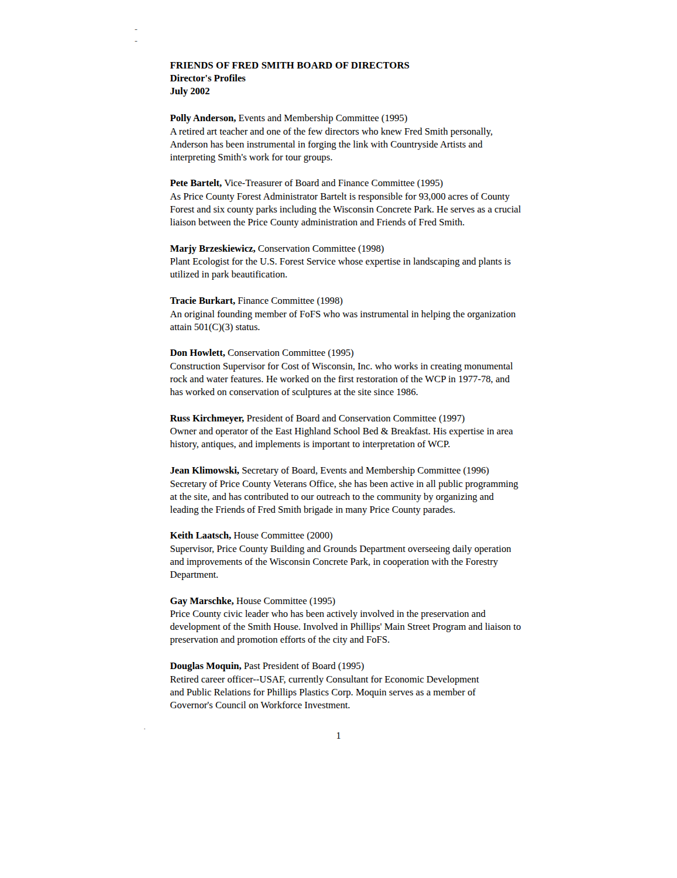- -
Friends of Fred Smith Board of Directors
Director's Profiles
July 2002
Polly Anderson, Events and Membership Committee (1995)
A retired art teacher and one of the few directors who knew Fred Smith personally, Anderson has been instrumental in forging the link with Countryside Artists and interpreting Smith's work for tour groups.
Pete Bartelt, Vice-Treasurer of Board and Finance Committee (1995)
As Price County Forest Administrator Bartelt is responsible for 93,000 acres of County Forest and six county parks including the Wisconsin Concrete Park. He serves as a crucial liaison between the Price County administration and Friends of Fred Smith.
Marjy Brzeskiewicz, Conservation Committee (1998)
Plant Ecologist for the U.S. Forest Service whose expertise in landscaping and plants is utilized in park beautification.
Tracie Burkart, Finance Committee (1998)
An original founding member of FoFS who was instrumental in helping the organization attain 501(C)(3) status.
Don Howlett, Conservation Committee (1995)
Construction Supervisor for Cost of Wisconsin, Inc. who works in creating monumental rock and water features. He worked on the first restoration of the WCP in 1977-78, and has worked on conservation of sculptures at the site since 1986.
Russ Kirchmeyer, President of Board and Conservation Committee (1997)
Owner and operator of the East Highland School Bed & Breakfast. His expertise in area history, antiques, and implements is important to interpretation of WCP.
Jean Klimowski, Secretary of Board, Events and Membership Committee (1996)
Secretary of Price County Veterans Office, she has been active in all public programming at the site, and has contributed to our outreach to the community by organizing and leading the Friends of Fred Smith brigade in many Price County parades.
Keith Laatsch, House Committee (2000)
Supervisor, Price County Building and Grounds Department overseeing daily operation and improvements of the Wisconsin Concrete Park, in cooperation with the Forestry Department.
Gay Marschke, House Committee (1995)
Price County civic leader who has been actively involved in the preservation and development of the Smith House. Involved in Phillips' Main Street Program and liaison to preservation and promotion efforts of the city and FoFS.
Douglas Moquin, Past President of Board (1995)
Retired career officer--USAF, currently Consultant for Economic Development
and Public Relations for Phillips Plastics Corp. Moquin serves as a member of
Governor's Council on Workforce Investment.
.
1